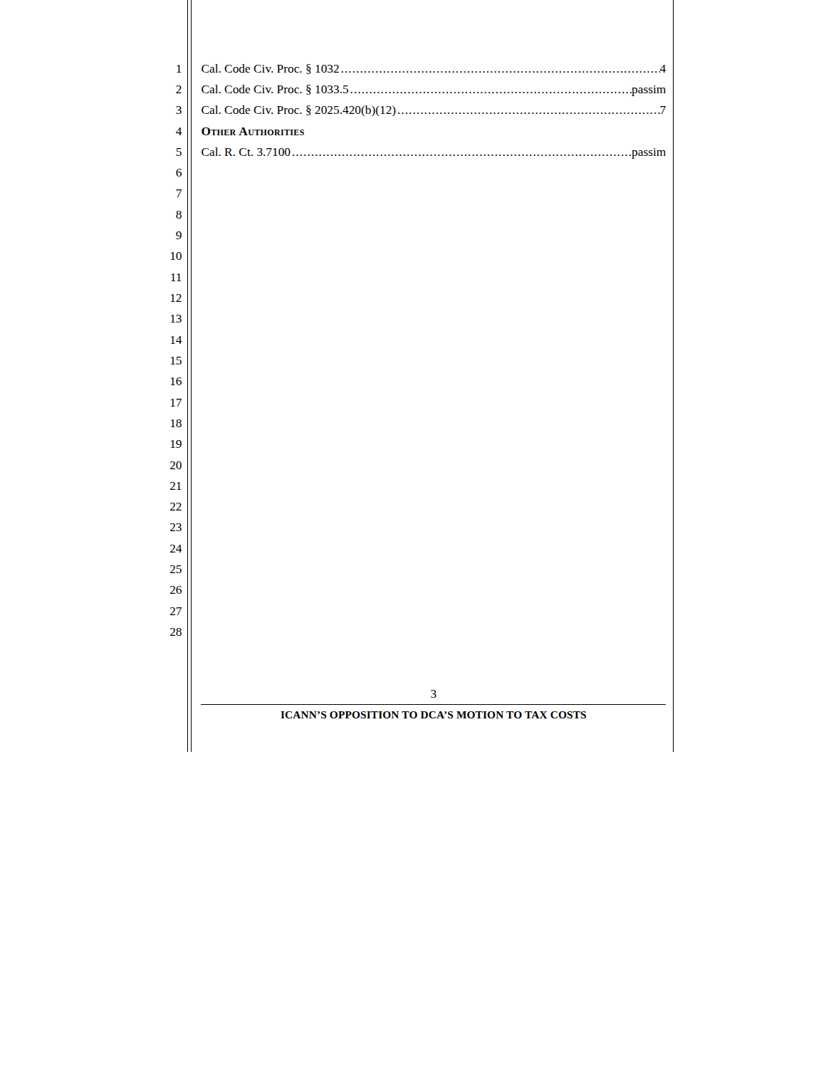1
2
3
4
5
6
7
8
9
10
11
12
13
14
15
16
17
18
19
20
21
22
23
24
25
26
27
28
Cal. Code Civ. Proc. § 1032 ................................................................................................. 4
Cal. Code Civ. Proc. § 1033.5 ....................................................................................... passim
Cal. Code Civ. Proc. § 2025.420(b)(12) ....................................................................... 7
Other Authorities
Cal. R. Ct. 3.7100 ................................................................................................. passim
3
ICANN’S OPPOSITION TO DCA’S MOTION TO TAX COSTS